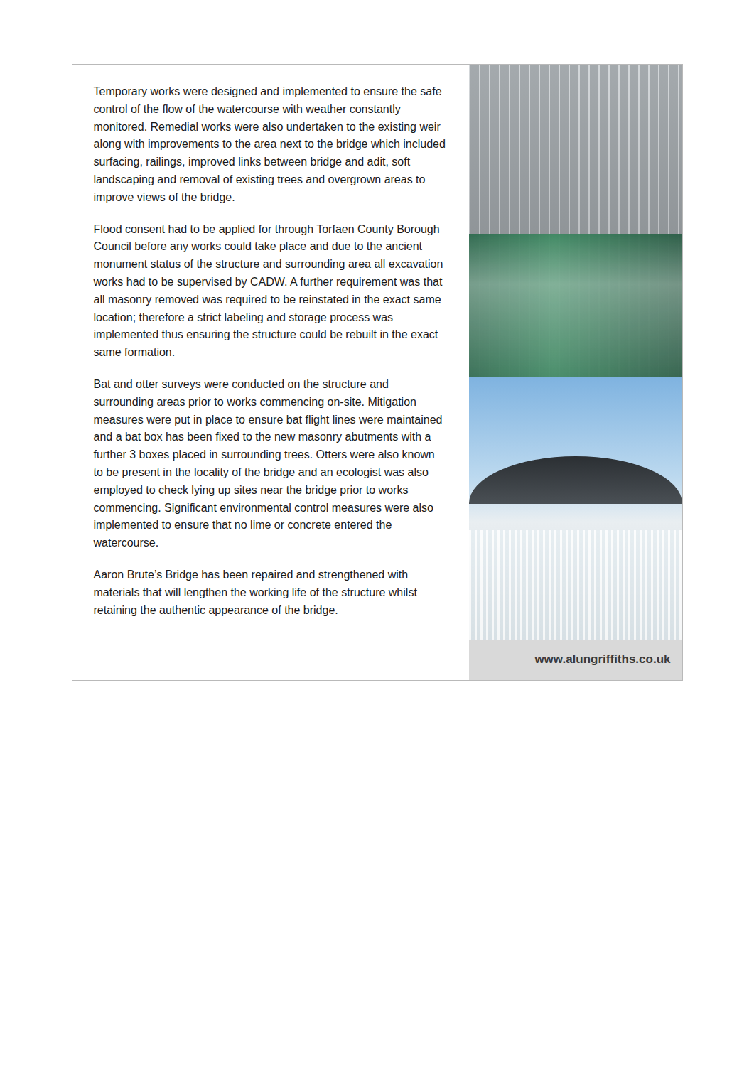Temporary works were designed and implemented to ensure the safe control of the flow of the watercourse with weather constantly monitored. Remedial works were also undertaken to the existing weir along with improvements to the area next to the bridge which included surfacing, railings, improved links between bridge and adit, soft landscaping and removal of existing trees and overgrown areas to improve views of the bridge.
Flood consent had to be applied for through Torfaen County Borough Council before any works could take place and due to the ancient monument status of the structure and surrounding area all excavation works had to be supervised by CADW. A further requirement was that all masonry removed was required to be reinstated in the exact same location; therefore a strict labeling and storage process was implemented thus ensuring the structure could be rebuilt in the exact same formation.
Bat and otter surveys were conducted on the structure and surrounding areas prior to works commencing on-site. Mitigation measures were put in place to ensure bat flight lines were maintained and a bat box has been fixed to the new masonry abutments with a further 3 boxes placed in surrounding trees. Otters were also known to be present in the locality of the bridge and an ecologist was also employed to check lying up sites near the bridge prior to works commencing. Significant environmental control measures were also implemented to ensure that no lime or concrete entered the watercourse.
Aaron Brute’s Bridge has been repaired and strengthened with materials that will lengthen the working life of the structure whilst retaining the authentic appearance of the bridge.
www.alungriffiths.co.uk